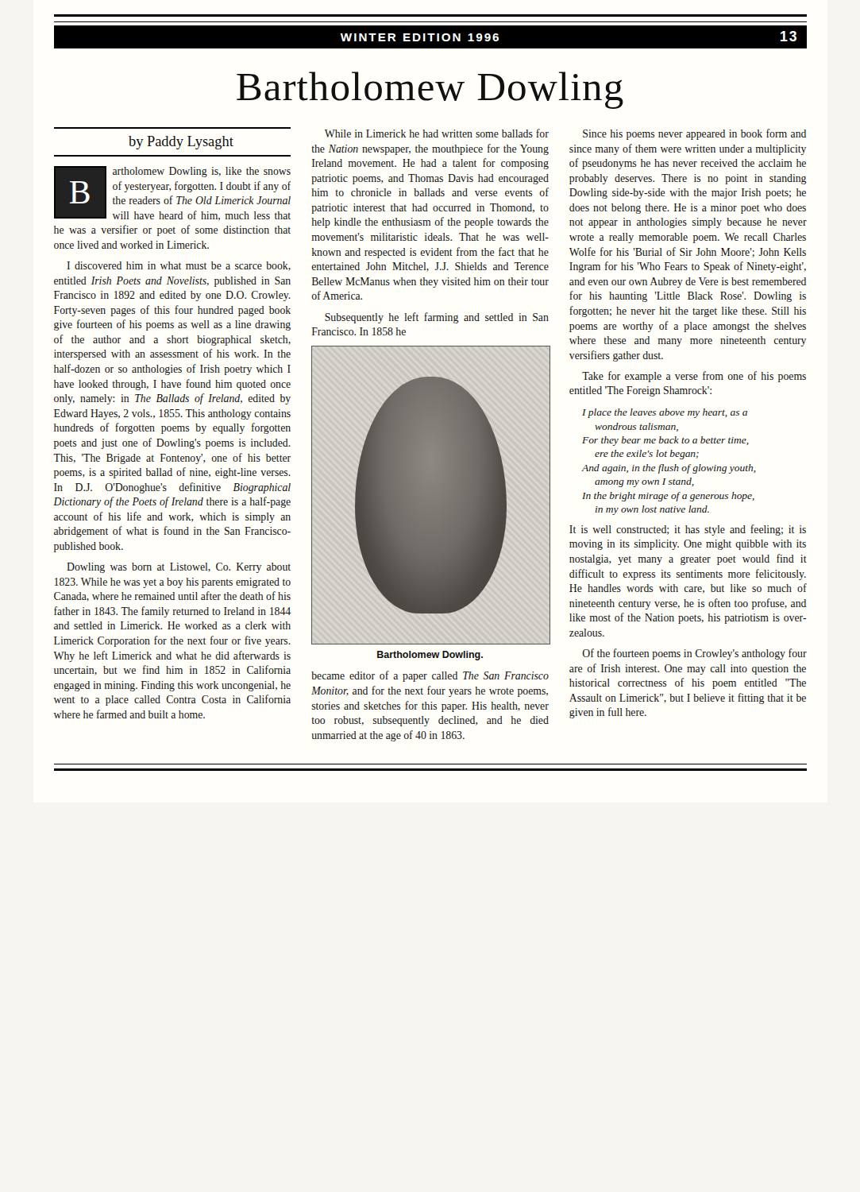WINTER EDITION 1996 13
Bartholomew Dowling
by Paddy Lysaght
B
artholomew Dowling is, like the snows of yesteryear, forgotten. I doubt if any of the readers of The Old Limerick Journal will have heard of him, much less that he was a versifier or poet of some distinction that once lived and worked in Limerick.
I discovered him in what must be a scarce book, entitled Irish Poets and Novelists, published in San Francisco in 1892 and edited by one D.O. Crowley. Forty-seven pages of this four hundred paged book give fourteen of his poems as well as a line drawing of the author and a short biographical sketch, interspersed with an assessment of his work. In the half-dozen or so anthologies of Irish poetry which I have looked through, I have found him quoted once only, namely: in The Ballads of Ireland, edited by Edward Hayes, 2 vols., 1855. This anthology contains hundreds of forgotten poems by equally forgotten poets and just one of Dowling's poems is included. This, 'The Brigade at Fontenoy', one of his better poems, is a spirited ballad of nine, eight-line verses. In D.J. O'Donoghue's definitive Biographical Dictionary of the Poets of Ireland there is a half-page account of his life and work, which is simply an abridgement of what is found in the San Francisco-published book.
Dowling was born at Listowel, Co. Kerry about 1823. While he was yet a boy his parents emigrated to Canada, where he remained until after the death of his father in 1843. The family returned to Ireland in 1844 and settled in Limerick. He worked as a clerk with Limerick Corporation for the next four or five years. Why he left Limerick and what he did afterwards is uncertain, but we find him in 1852 in California engaged in mining. Finding this work uncongenial, he went to a place called Contra Costa in California where he farmed and built a home.
While in Limerick he had written some ballads for the Nation newspaper, the mouthpiece for the Young Ireland movement. He had a talent for composing patriotic poems, and Thomas Davis had encouraged him to chronicle in ballads and verse events of patriotic interest that had occurred in Thomond, to help kindle the enthusiasm of the people towards the movement's militaristic ideals. That he was well-known and respected is evident from the fact that he entertained John Mitchel, J.J. Shields and Terence Bellew McManus when they visited him on their tour of America.
Subsequently he left farming and settled in San Francisco. In 1858 he
Bartholomew Dowling.
became editor of a paper called The San Francisco Monitor, and for the next four years he wrote poems, stories and sketches for this paper. His health, never too robust, subsequently declined, and he died unmarried at the age of 40 in 1863.
Since his poems never appeared in book form and since many of them were written under a multiplicity of pseudonyms he has never received the acclaim he probably deserves. There is no point in standing Dowling side-by-side with the major Irish poets; he does not belong there. He is a minor poet who does not appear in anthologies simply because he never wrote a really memorable poem. We recall Charles Wolfe for his 'Burial of Sir John Moore'; John Kells Ingram for his 'Who Fears to Speak of Ninety-eight', and even our own Aubrey de Vere is best remembered for his haunting 'Little Black Rose'. Dowling is forgotten; he never hit the target like these. Still his poems are worthy of a place amongst the shelves where these and many more nineteenth century versifiers gather dust.
Take for example a verse from one of his poems entitled 'The Foreign Shamrock':
I place the leaves above my heart, as a
wondrous talisman,
For they bear me back to a better time,
ere the exile's lot began;
And again, in the flush of glowing youth,
among my own I stand,
In the bright mirage of a generous hope,
in my own lost native land.
It is well constructed; it has style and feeling; it is moving in its simplicity. One might quibble with its nostalgia, yet many a greater poet would find it difficult to express its sentiments more felicitously. He handles words with care, but like so much of nineteenth century verse, he is often too profuse, and like most of the Nation poets, his patriotism is over-zealous.
Of the fourteen poems in Crowley's anthology four are of Irish interest. One may call into question the historical correctness of his poem entitled "The Assault on Limerick", but I believe it fitting that it be given in full here.